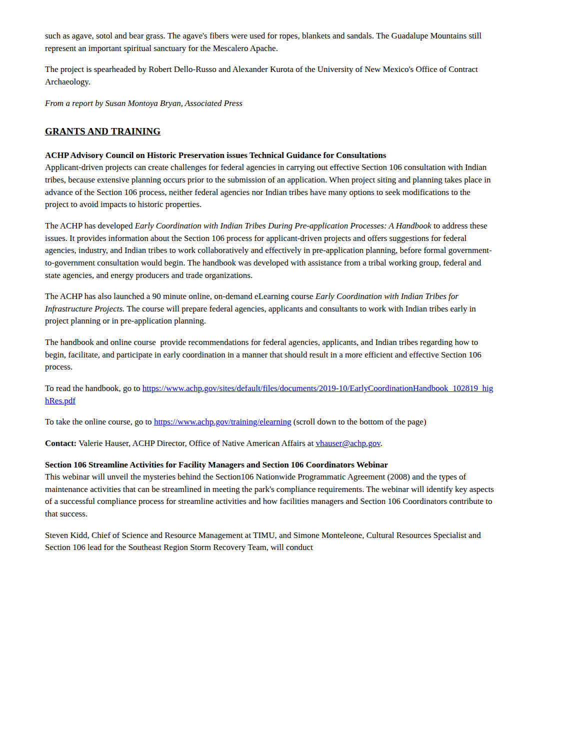such as agave, sotol and bear grass. The agave's fibers were used for ropes, blankets and sandals. The Guadalupe Mountains still represent an important spiritual sanctuary for the Mescalero Apache.
The project is spearheaded by Robert Dello-Russo and Alexander Kurota of the University of New Mexico's Office of Contract Archaeology.
From a report by Susan Montoya Bryan, Associated Press
GRANTS AND TRAINING
ACHP Advisory Council on Historic Preservation issues Technical Guidance for Consultations
Applicant-driven projects can create challenges for federal agencies in carrying out effective Section 106 consultation with Indian tribes, because extensive planning occurs prior to the submission of an application. When project siting and planning takes place in advance of the Section 106 process, neither federal agencies nor Indian tribes have many options to seek modifications to the project to avoid impacts to historic properties.
The ACHP has developed Early Coordination with Indian Tribes During Pre-application Processes: A Handbook to address these issues. It provides information about the Section 106 process for applicant-driven projects and offers suggestions for federal agencies, industry, and Indian tribes to work collaboratively and effectively in pre-application planning, before formal government-to-government consultation would begin. The handbook was developed with assistance from a tribal working group, federal and state agencies, and energy producers and trade organizations.
The ACHP has also launched a 90 minute online, on-demand eLearning course Early Coordination with Indian Tribes for Infrastructure Projects. The course will prepare federal agencies, applicants and consultants to work with Indian tribes early in project planning or in pre-application planning.
The handbook and online course provide recommendations for federal agencies, applicants, and Indian tribes regarding how to begin, facilitate, and participate in early coordination in a manner that should result in a more efficient and effective Section 106 process.
To read the handbook, go to https://www.achp.gov/sites/default/files/documents/2019-10/EarlyCoordinationHandbook_102819_highRes.pdf
To take the online course, go to https://www.achp.gov/training/elearning (scroll down to the bottom of the page)
Contact: Valerie Hauser, ACHP Director, Office of Native American Affairs at vhauser@achp.gov.
Section 106 Streamline Activities for Facility Managers and Section 106 Coordinators Webinar
This webinar will unveil the mysteries behind the Section106 Nationwide Programmatic Agreement (2008) and the types of maintenance activities that can be streamlined in meeting the park's compliance requirements. The webinar will identify key aspects of a successful compliance process for streamline activities and how facilities managers and Section 106 Coordinators contribute to that success.
Steven Kidd, Chief of Science and Resource Management at TIMU, and Simone Monteleone, Cultural Resources Specialist and Section 106 lead for the Southeast Region Storm Recovery Team, will conduct